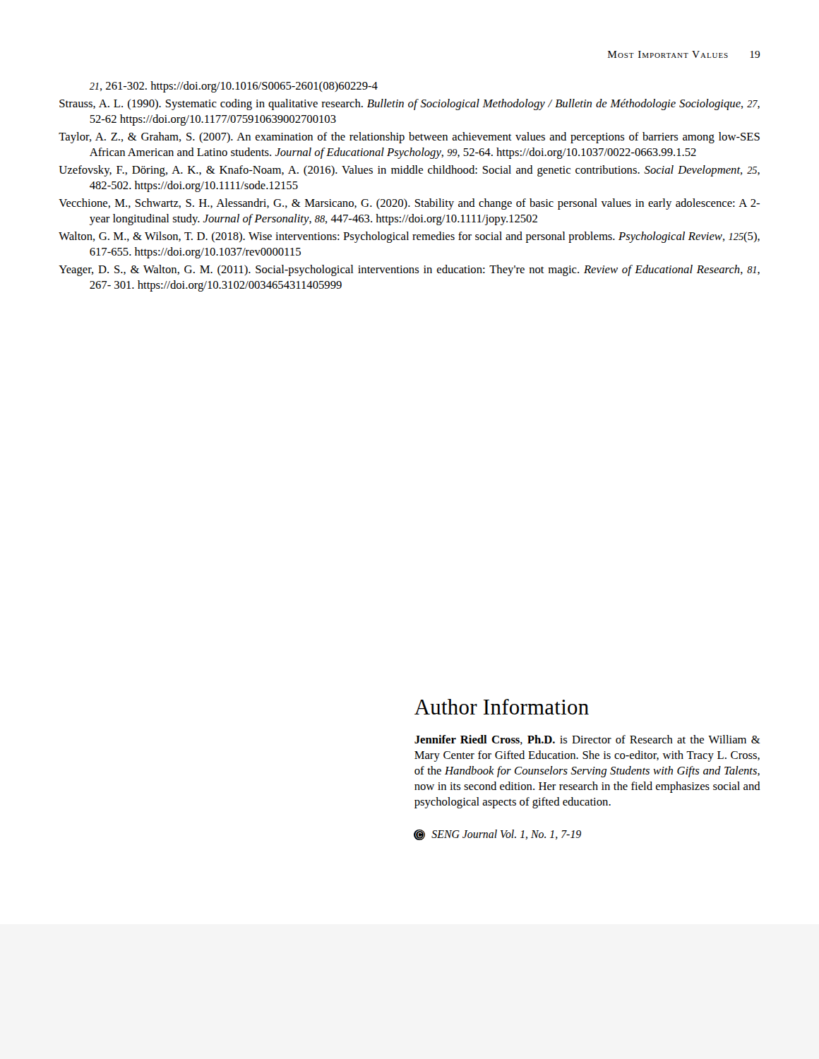Most Important Values 19
21, 261-302. https://doi.org/10.1016/S0065-2601(08)60229-4
Strauss, A. L. (1990). Systematic coding in qualitative research. Bulletin of Sociological Methodology / Bulletin de Méthodologie Sociologique, 27, 52-62 https://doi.org/10.1177/075910639002700103
Taylor, A. Z., & Graham, S. (2007). An examination of the relationship between achievement values and perceptions of barriers among low-SES African American and Latino students. Journal of Educational Psychology, 99, 52-64. https://doi.org/10.1037/0022-0663.99.1.52
Uzefovsky, F., Döring, A. K., & Knafo-Noam, A. (2016). Values in middle childhood: Social and genetic contributions. Social Development, 25, 482-502. https://doi.org/10.1111/sode.12155
Vecchione, M., Schwartz, S. H., Alessandri, G., & Marsicano, G. (2020). Stability and change of basic personal values in early adolescence: A 2-year longitudinal study. Journal of Personality, 88, 447-463. https://doi.org/10.1111/jopy.12502
Walton, G. M., & Wilson, T. D. (2018). Wise interventions: Psychological remedies for social and personal problems. Psychological Review, 125(5), 617-655. https://doi.org/10.1037/rev0000115
Yeager, D. S., & Walton, G. M. (2011). Social-psychological interventions in education: They're not magic. Review of Educational Research, 81, 267- 301. https://doi.org/10.3102/0034654311405999
Author Information
Jennifer Riedl Cross, Ph.D. is Director of Research at the William & Mary Center for Gifted Education. She is co-editor, with Tracy L. Cross, of the Handbook for Counselors Serving Students with Gifts and Talents, now in its second edition. Her research in the field emphasizes social and psychological aspects of gifted education.
Ⓒ SENG Journal Vol. 1, No. 1, 7-19